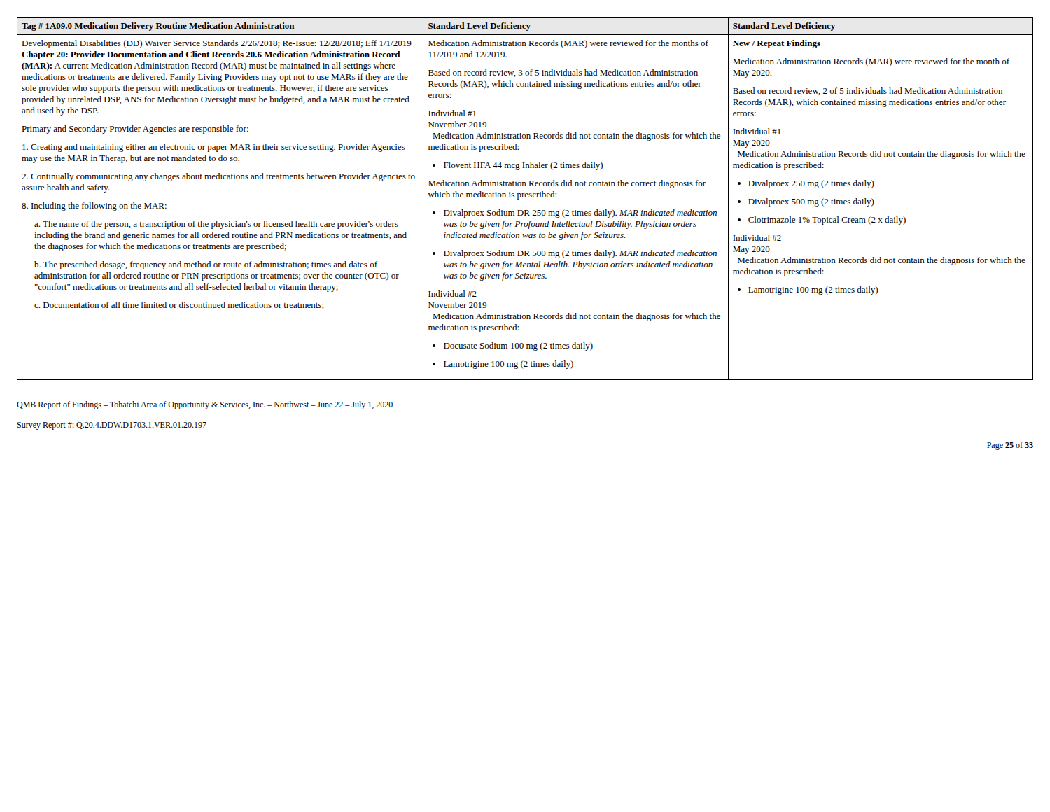| Tag # 1A09.0 Medication Delivery Routine Medication Administration | Standard Level Deficiency | Standard Level Deficiency |
| --- | --- | --- |
| Developmental Disabilities (DD) Waiver Service Standards 2/26/2018; Re-Issue: 12/28/2018; Eff 1/1/2019 Chapter 20: Provider Documentation and Client Records 20.6 Medication Administration Record (MAR): A current Medication Administration Record (MAR) must be maintained in all settings where medications or treatments are delivered. Family Living Providers may opt not to use MARs if they are the sole provider who supports the person with medications or treatments. However, if there are services provided by unrelated DSP, ANS for Medication Oversight must be budgeted, and a MAR must be created and used by the DSP. Primary and Secondary Provider Agencies are responsible for: 1. Creating and maintaining either an electronic or paper MAR in their service setting. Provider Agencies may use the MAR in Therap, but are not mandated to do so. 2. Continually communicating any changes about medications and treatments between Provider Agencies to assure health and safety. 8. Including the following on the MAR: a. The name of the person, a transcription of the physician's or licensed health care provider's orders including the brand and generic names for all ordered routine and PRN medications or treatments, and the diagnoses for which the medications or treatments are prescribed; b. The prescribed dosage, frequency and method or route of administration; times and dates of administration for all ordered routine or PRN prescriptions or treatments; over the counter (OTC) or "comfort" medications or treatments and all self-selected herbal or vitamin therapy; c. Documentation of all time limited or discontinued medications or treatments; | Medication Administration Records (MAR) were reviewed for the months of 11/2019 and 12/2019. Based on record review, 3 of 5 individuals had Medication Administration Records (MAR), which contained missing medications entries and/or other errors: Individual #1 November 2019 Medication Administration Records did not contain the diagnosis for which the medication is prescribed: Flovent HFA 44 mcg Inhaler (2 times daily) Medication Administration Records did not contain the correct diagnosis for which the medication is prescribed: Divalproex Sodium DR 250 mg (2 times daily). MAR indicated medication was to be given for Profound Intellectual Disability. Physician orders indicated medication was to be given for Seizures. Divalproex Sodium DR 500 mg (2 times daily). MAR indicated medication was to be given for Mental Health. Physician orders indicated medication was to be given for Seizures. Individual #2 November 2019 Medication Administration Records did not contain the diagnosis for which the medication is prescribed: Docusate Sodium 100 mg (2 times daily) Lamotrigine 100 mg (2 times daily) | New / Repeat Findings Medication Administration Records (MAR) were reviewed for the month of May 2020. Based on record review, 2 of 5 individuals had Medication Administration Records (MAR), which contained missing medications entries and/or other errors: Individual #1 May 2020 Medication Administration Records did not contain the diagnosis for which the medication is prescribed: Divalproex 250 mg (2 times daily) Divalproex 500 mg (2 times daily) Clotrimazole 1% Topical Cream (2 x daily) Individual #2 May 2020 Medication Administration Records did not contain the diagnosis for which the medication is prescribed: Lamotrigine 100 mg (2 times daily) |
QMB Report of Findings – Tohatchi Area of Opportunity & Services, Inc. – Northwest – June 22 – July 1, 2020
Survey Report #: Q.20.4.DDW.D1703.1.VER.01.20.197
Page 25 of 33